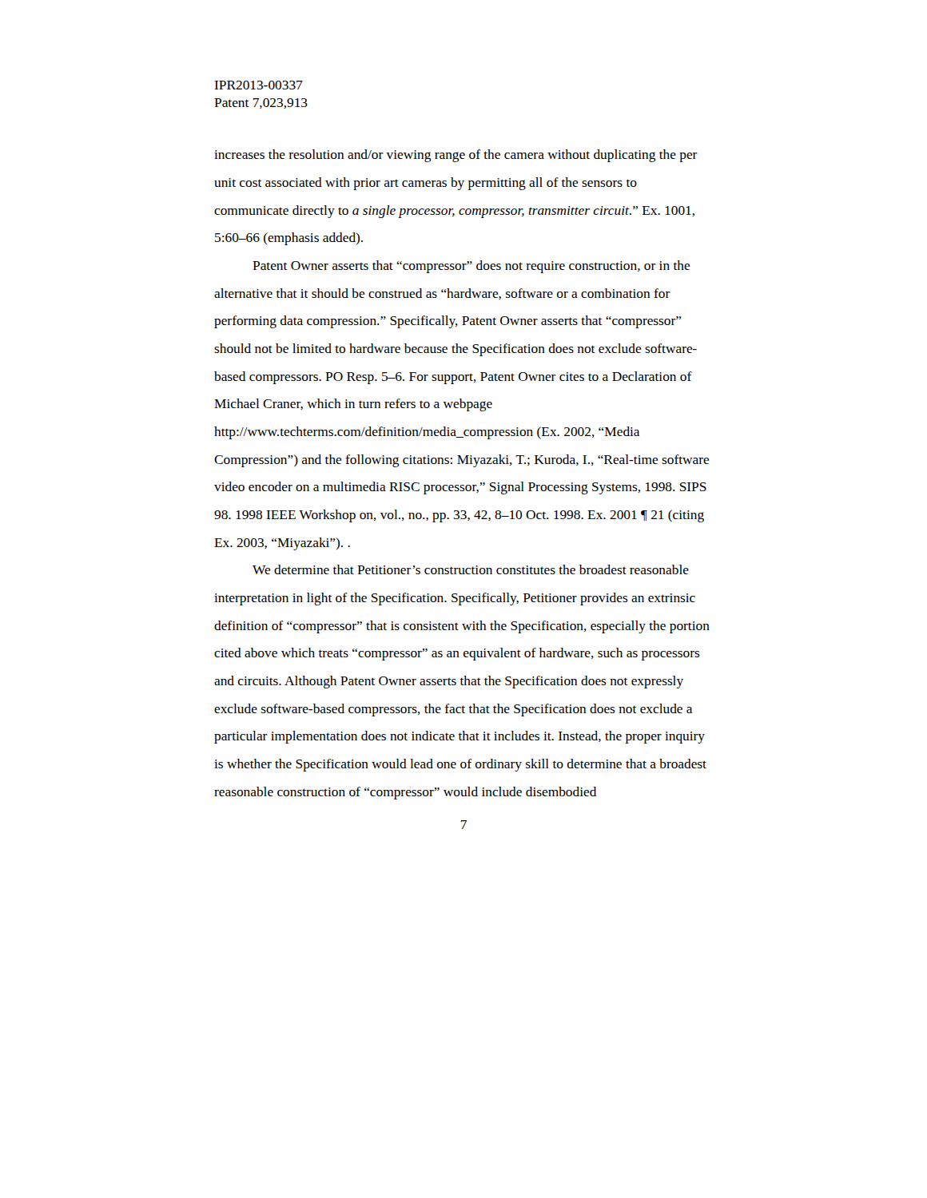IPR2013-00337
Patent 7,023,913
increases the resolution and/or viewing range of the camera without duplicating the per unit cost associated with prior art cameras by permitting all of the sensors to communicate directly to a single processor, compressor, transmitter circuit.” Ex. 1001, 5:60–66 (emphasis added).
Patent Owner asserts that “compressor” does not require construction, or in the alternative that it should be construed as “hardware, software or a combination for performing data compression.” Specifically, Patent Owner asserts that “compressor” should not be limited to hardware because the Specification does not exclude software-based compressors. PO Resp. 5–6. For support, Patent Owner cites to a Declaration of Michael Craner, which in turn refers to a webpage http://www.techterms.com/definition/media_compression (Ex. 2002, “Media Compression”) and the following citations: Miyazaki, T.; Kuroda, I., “Real-time software video encoder on a multimedia RISC processor,” Signal Processing Systems, 1998. SIPS 98. 1998 IEEE Workshop on, vol., no., pp. 33, 42, 8–10 Oct. 1998. Ex. 2001 ¶ 21 (citing Ex. 2003, “Miyazaki”). .
We determine that Petitioner’s construction constitutes the broadest reasonable interpretation in light of the Specification. Specifically, Petitioner provides an extrinsic definition of “compressor” that is consistent with the Specification, especially the portion cited above which treats “compressor” as an equivalent of hardware, such as processors and circuits. Although Patent Owner asserts that the Specification does not expressly exclude software-based compressors, the fact that the Specification does not exclude a particular implementation does not indicate that it includes it. Instead, the proper inquiry is whether the Specification would lead one of ordinary skill to determine that a broadest reasonable construction of “compressor” would include disembodied
7